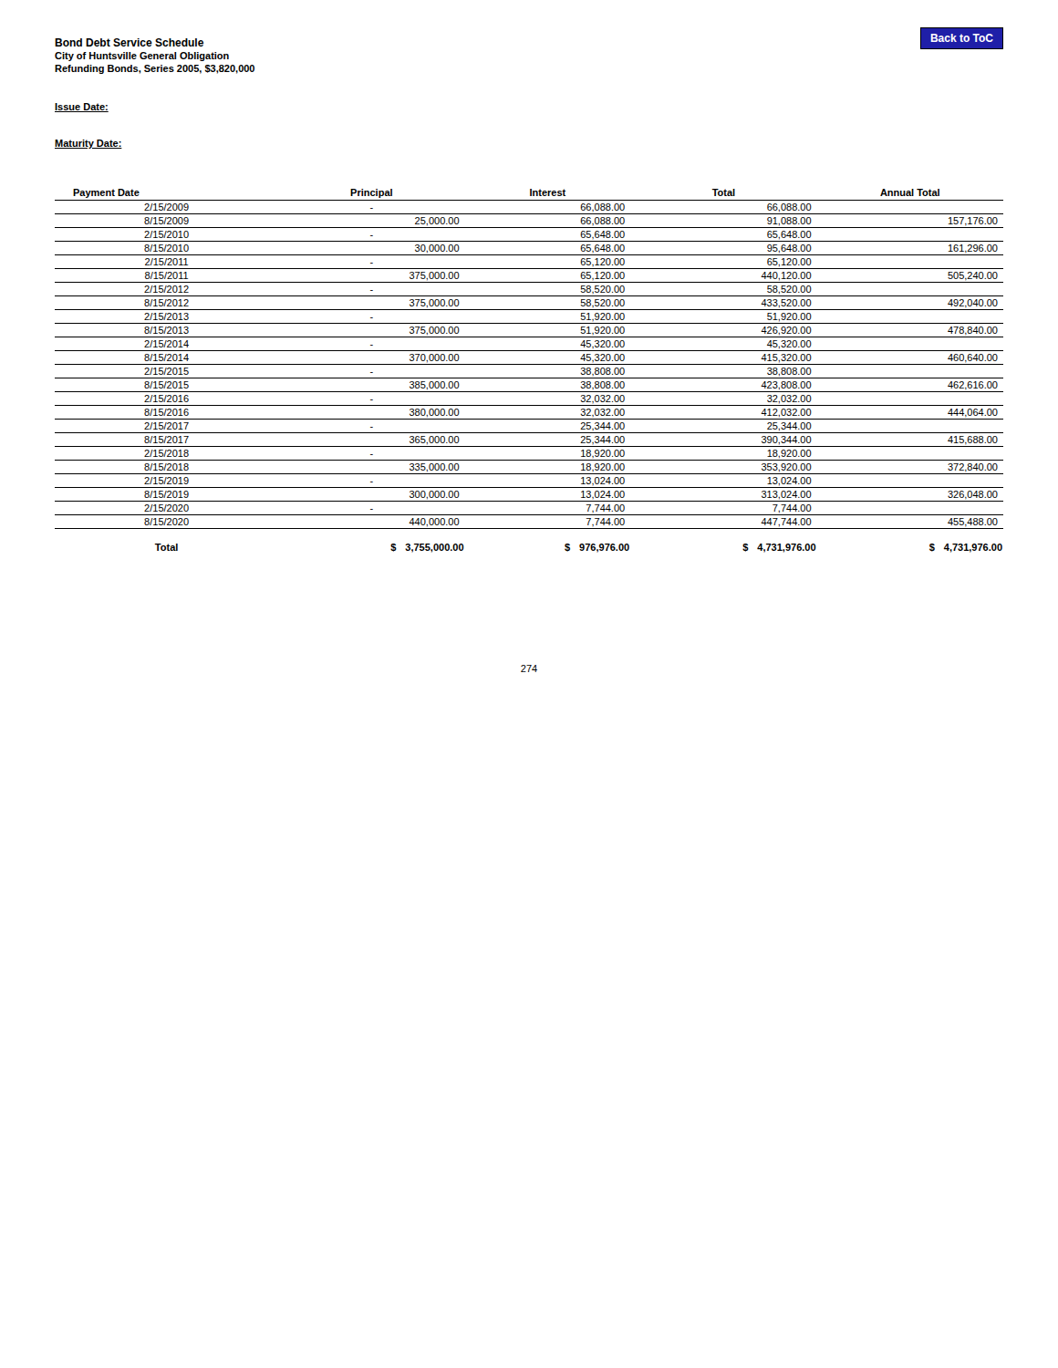Back to ToC
Bond Debt Service Schedule
City of Huntsville General Obligation
Refunding Bonds, Series 2005, $3,820,000
Issue Date:
Maturity Date:
| Payment Date | Principal | Interest | Total | Annual Total |
| --- | --- | --- | --- | --- |
| 2/15/2009 | - | 66,088.00 | 66,088.00 | |
| 8/15/2009 | 25,000.00 | 66,088.00 | 91,088.00 | 157,176.00 |
| 2/15/2010 | - | 65,648.00 | 65,648.00 | |
| 8/15/2010 | 30,000.00 | 65,648.00 | 95,648.00 | 161,296.00 |
| 2/15/2011 | - | 65,120.00 | 65,120.00 | |
| 8/15/2011 | 375,000.00 | 65,120.00 | 440,120.00 | 505,240.00 |
| 2/15/2012 | - | 58,520.00 | 58,520.00 | |
| 8/15/2012 | 375,000.00 | 58,520.00 | 433,520.00 | 492,040.00 |
| 2/15/2013 | - | 51,920.00 | 51,920.00 | |
| 8/15/2013 | 375,000.00 | 51,920.00 | 426,920.00 | 478,840.00 |
| 2/15/2014 | - | 45,320.00 | 45,320.00 | |
| 8/15/2014 | 370,000.00 | 45,320.00 | 415,320.00 | 460,640.00 |
| 2/15/2015 | - | 38,808.00 | 38,808.00 | |
| 8/15/2015 | 385,000.00 | 38,808.00 | 423,808.00 | 462,616.00 |
| 2/15/2016 | - | 32,032.00 | 32,032.00 | |
| 8/15/2016 | 380,000.00 | 32,032.00 | 412,032.00 | 444,064.00 |
| 2/15/2017 | - | 25,344.00 | 25,344.00 | |
| 8/15/2017 | 365,000.00 | 25,344.00 | 390,344.00 | 415,688.00 |
| 2/15/2018 | - | 18,920.00 | 18,920.00 | |
| 8/15/2018 | 335,000.00 | 18,920.00 | 353,920.00 | 372,840.00 |
| 2/15/2019 | - | 13,024.00 | 13,024.00 | |
| 8/15/2019 | 300,000.00 | 13,024.00 | 313,024.00 | 326,048.00 |
| 2/15/2020 | - | 7,744.00 | 7,744.00 | |
| 8/15/2020 | 440,000.00 | 7,744.00 | 447,744.00 | 455,488.00 |
| Total | $ 3,755,000.00 | $ 976,976.00 | $ 4,731,976.00 | $ 4,731,976.00 |
274